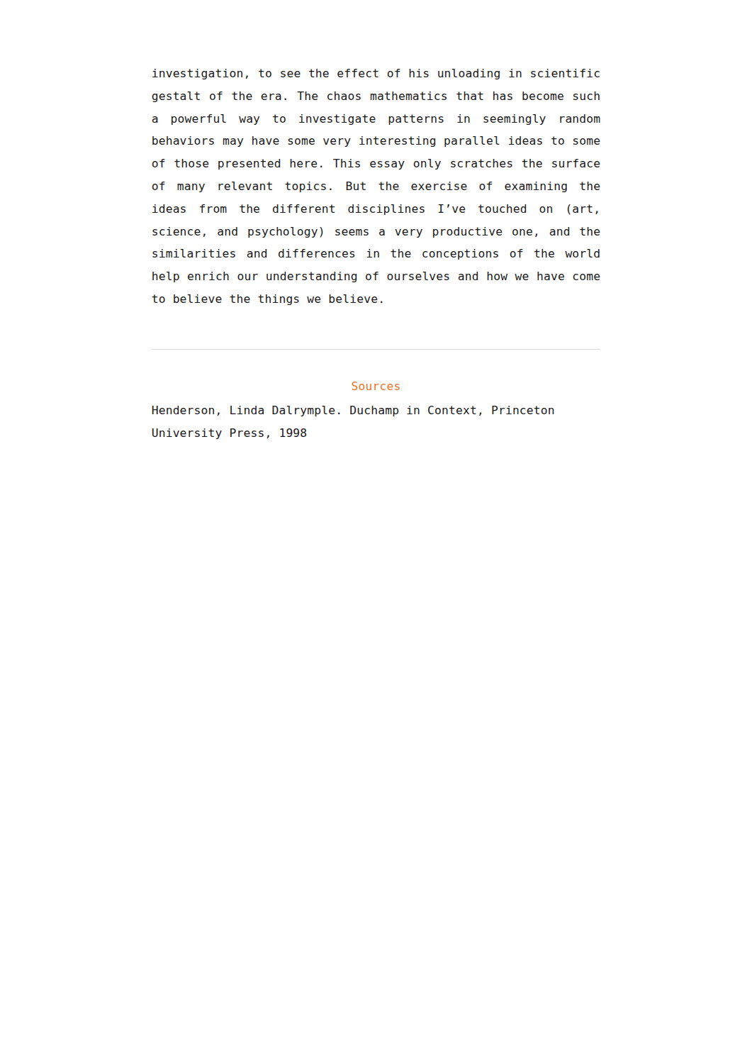investigation, to see the effect of his unloading in scientific gestalt of the era. The chaos mathematics that has become such a powerful way to investigate patterns in seemingly random behaviors may have some very interesting parallel ideas to some of those presented here. This essay only scratches the surface of many relevant topics. But the exercise of examining the ideas from the different disciplines I’ve touched on (art, science, and psychology) seems a very productive one, and the similarities and differences in the conceptions of the world help enrich our understanding of ourselves and how we have come to believe the things we believe.
Sources
Henderson, Linda Dalrymple. Duchamp in Context, Princeton University Press, 1998